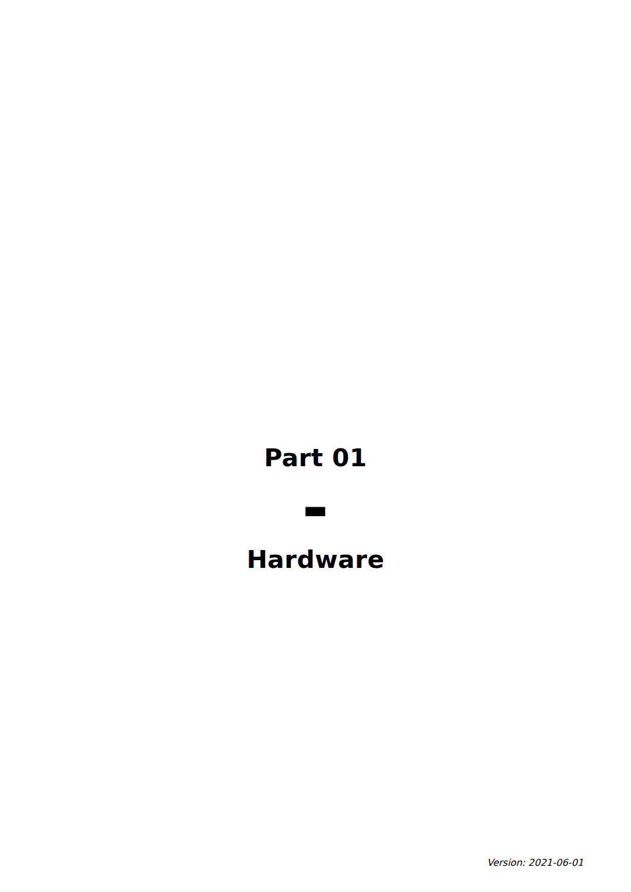Part 01-Hardware
Version: 2021-06-01